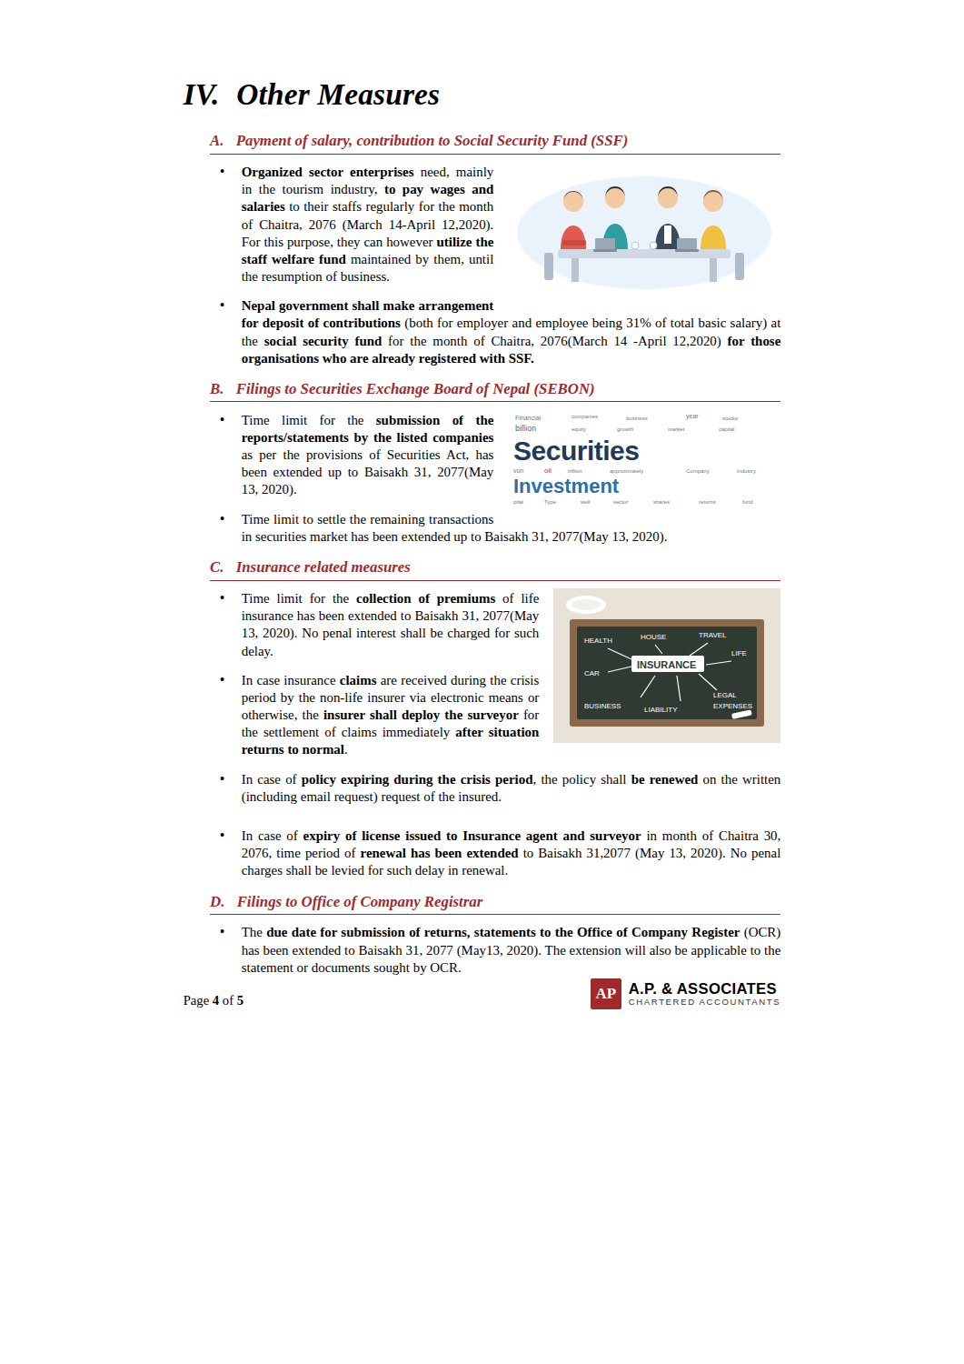IV. Other Measures
A. Payment of salary, contribution to Social Security Fund (SSF)
Organized sector enterprises need, mainly in the tourism industry, to pay wages and salaries to their staffs regularly for the month of Chaitra, 2076 (March 14-April 12,2020). For this purpose, they can however utilize the staff welfare fund maintained by them, until the resumption of business.
Nepal government shall make arrangement for deposit of contributions (both for employer and employee being 31% of total basic salary) at the social security fund for the month of Chaitra, 2076(March 14 -April 12,2020) for those organisations who are already registered with SSF.
B. Filings to Securities Exchange Board of Nepal (SEBON)
Financial companies business year stocks billion equity growth market capital Securities von oil trillion approximately Company industry Investment pital Type well sector shares returns fund
Time limit for the submission of the reports/statements by the listed companies as per the provisions of Securities Act, has been extended up to Baisakh 31, 2077(May 13, 2020).
Time limit to settle the remaining transactions in securities market has been extended up to Baisakh 31, 2077(May 13, 2020).
C. Insurance related measures
HEALTH HOUSE TRAVEL CAR LIFE BUSINESS LIABILITY LEGAL EXPENSES INSURANCE
Time limit for the collection of premiums of life insurance has been extended to Baisakh 31, 2077(May 13, 2020). No penal interest shall be charged for such delay.
In case insurance claims are received during the crisis period by the non-life insurer via electronic means or otherwise, the insurer shall deploy the surveyor for the settlement of claims immediately after situation returns to normal.
In case of policy expiring during the crisis period, the policy shall be renewed on the written (including email request) request of the insured.
In case of expiry of license issued to Insurance agent and surveyor in month of Chaitra 30, 2076, time period of renewal has been extended to Baisakh 31,2077 (May 13, 2020). No penal charges shall be levied for such delay in renewal.
D. Filings to Office of Company Registrar
The due date for submission of returns, statements to the Office of Company Register (OCR) has been extended to Baisakh 31, 2077 (May13, 2020). The extension will also be applicable to the statement or documents sought by OCR.
Page 4 of 5
AP
A.P. & ASSOCIATES
CHARTERED ACCOUNTANTS